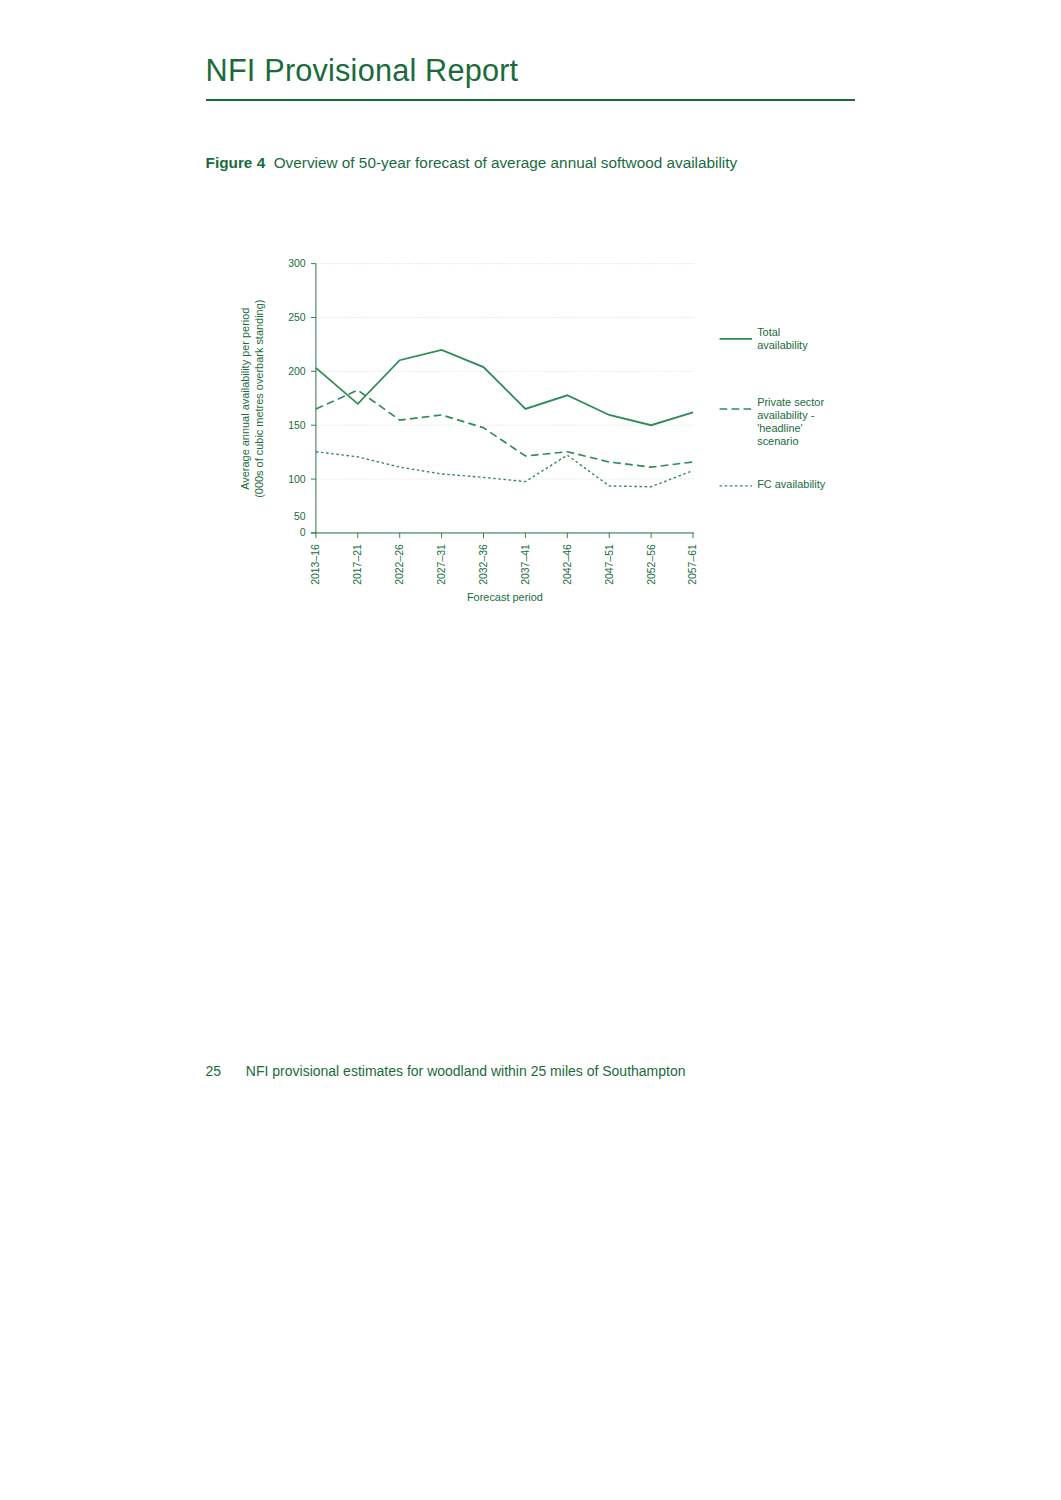NFI Provisional Report
Figure 4 Overview of 50-year forecast of average annual softwood availability
300 250 200 150 100 50 50 50 0 300 250 200 150 100 50 0 2013–16 2017–21 2022–26 2027–31 2032–36 2037–41 2042–46 2047–51 2052–56 2057–61 Forecast period Average annual availability per period (000s of cubic metres overbark standing) Total availability Private sector availability - 'headline' scenario FC availability
25 NFI provisional estimates for woodland within 25 miles of Southampton